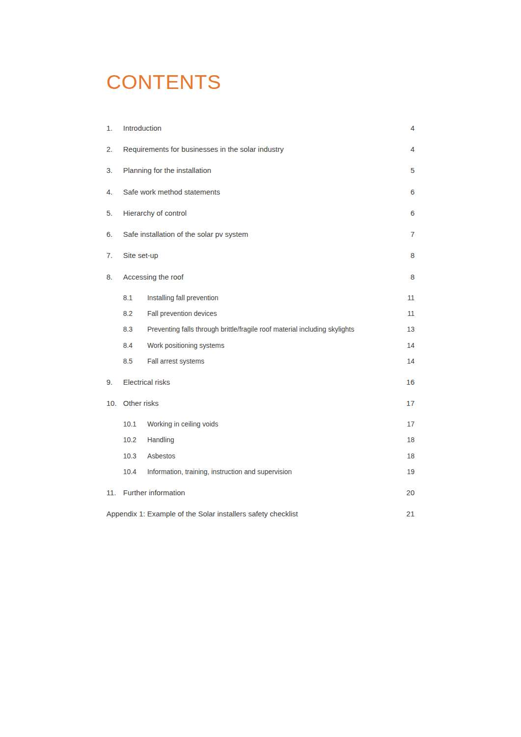Contents
| 1. | Introduction | 4 |
| 2. | Requirements for businesses in the solar industry | 4 |
| 3. | Planning for the installation | 5 |
| 4. | Safe work method statements | 6 |
| 5. | Hierarchy of control | 6 |
| 6. | Safe installation of the solar pv system | 7 |
| 7. | Site set-up | 8 |
| 8. | Accessing the roof | 8 |
| | 8.1 | Installing fall prevention | 11 |
| | 8.2 | Fall prevention devices | 11 |
| | 8.3 | Preventing falls through brittle/fragile roof material including skylights | 13 |
| | 8.4 | Work positioning systems | 14 |
| | 8.5 | Fall arrest systems | 14 |
| 9. | Electrical risks | 16 |
| 10. | Other risks | 17 |
| | 10.1 | Working in ceiling voids | 17 |
| | 10.2 | Handling | 18 |
| | 10.3 | Asbestos | 18 |
| | 10.4 | Information, training, instruction and supervision | 19 |
| 11. | Further information | 20 |
| Appendix 1: Example of the Solar installers safety checklist | 21 |